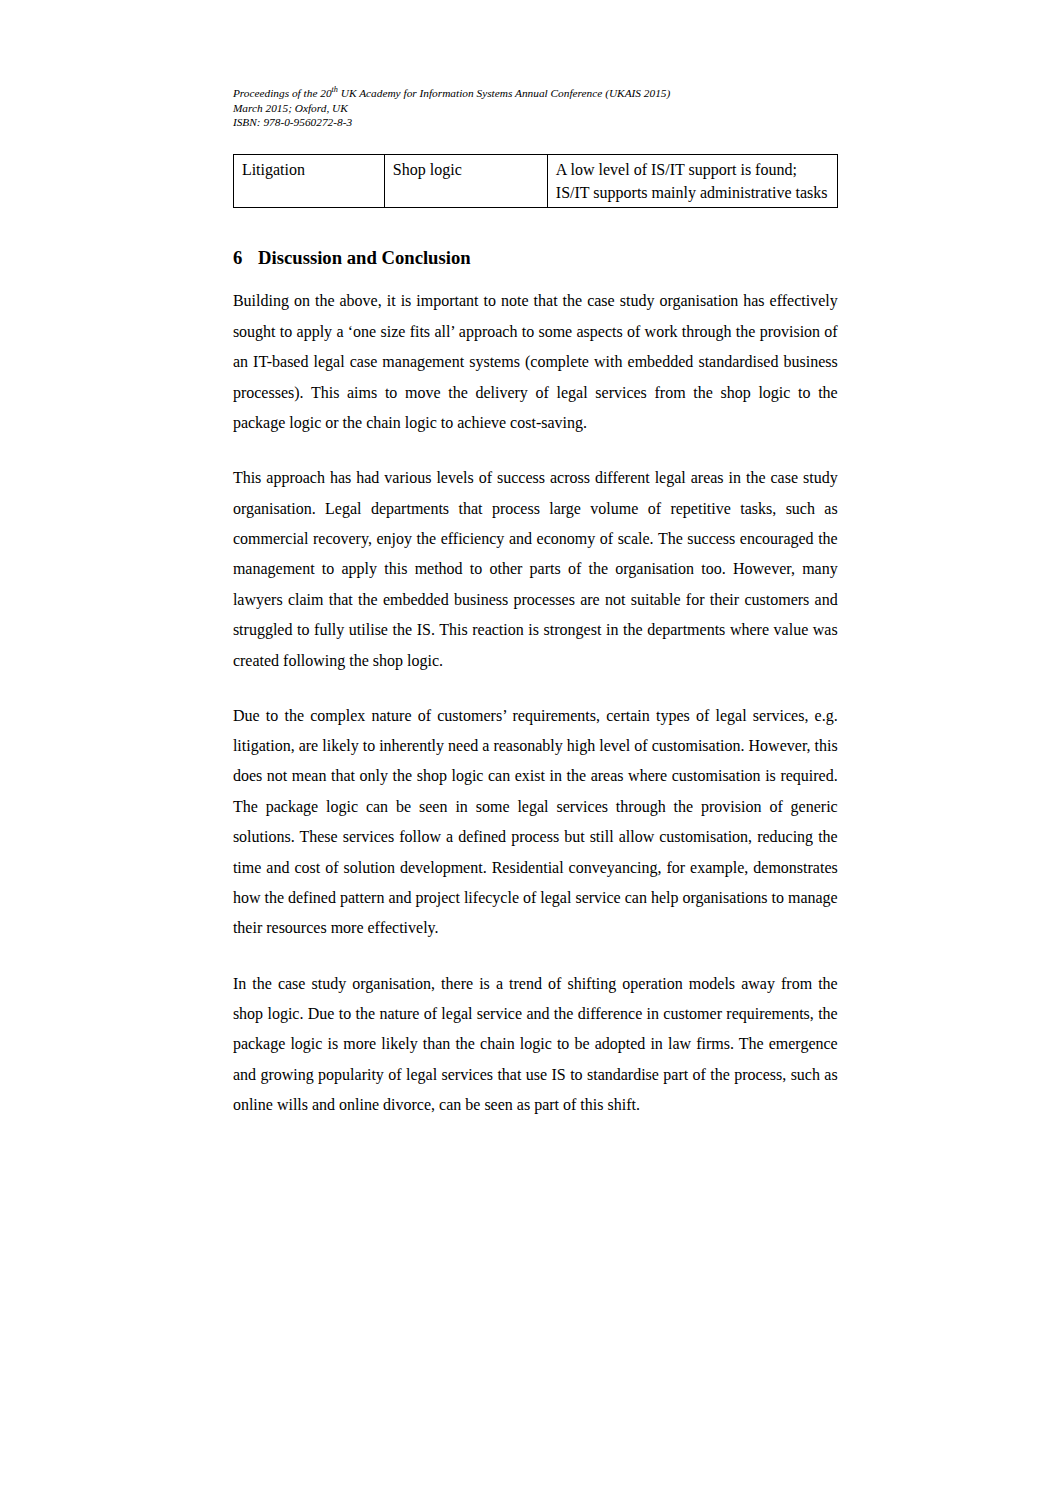Proceedings of the 20th UK Academy for Information Systems Annual Conference (UKAIS 2015)
March 2015; Oxford, UK
ISBN: 978-0-9560272-8-3
| Litigation | Shop logic | A low level of IS/IT support is found; IS/IT supports mainly administrative tasks |
6 Discussion and Conclusion
Building on the above, it is important to note that the case study organisation has effectively sought to apply a ‘one size fits all’ approach to some aspects of work through the provision of an IT-based legal case management systems (complete with embedded standardised business processes). This aims to move the delivery of legal services from the shop logic to the package logic or the chain logic to achieve cost-saving.
This approach has had various levels of success across different legal areas in the case study organisation. Legal departments that process large volume of repetitive tasks, such as commercial recovery, enjoy the efficiency and economy of scale. The success encouraged the management to apply this method to other parts of the organisation too. However, many lawyers claim that the embedded business processes are not suitable for their customers and struggled to fully utilise the IS. This reaction is strongest in the departments where value was created following the shop logic.
Due to the complex nature of customers’ requirements, certain types of legal services, e.g. litigation, are likely to inherently need a reasonably high level of customisation. However, this does not mean that only the shop logic can exist in the areas where customisation is required. The package logic can be seen in some legal services through the provision of generic solutions. These services follow a defined process but still allow customisation, reducing the time and cost of solution development. Residential conveyancing, for example, demonstrates how the defined pattern and project lifecycle of legal service can help organisations to manage their resources more effectively.
In the case study organisation, there is a trend of shifting operation models away from the shop logic. Due to the nature of legal service and the difference in customer requirements, the package logic is more likely than the chain logic to be adopted in law firms. The emergence and growing popularity of legal services that use IS to standardise part of the process, such as online wills and online divorce, can be seen as part of this shift.